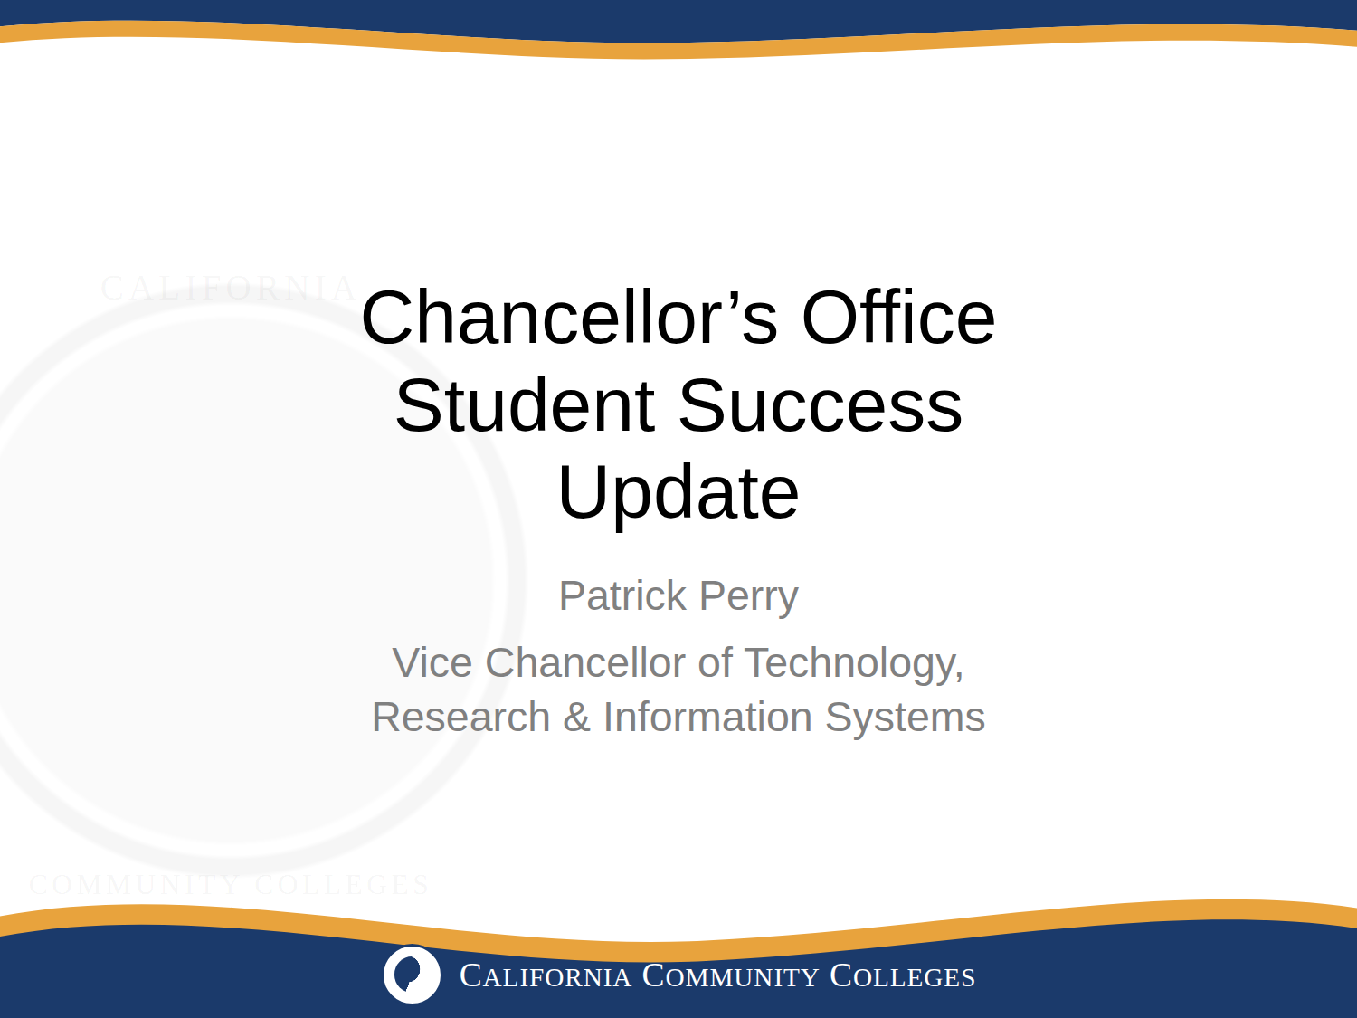Chancellor’s Office Student Success Update
Patrick Perry
Vice Chancellor of Technology, Research & Information Systems
CALIFORNIA COMMUNITY COLLEGES